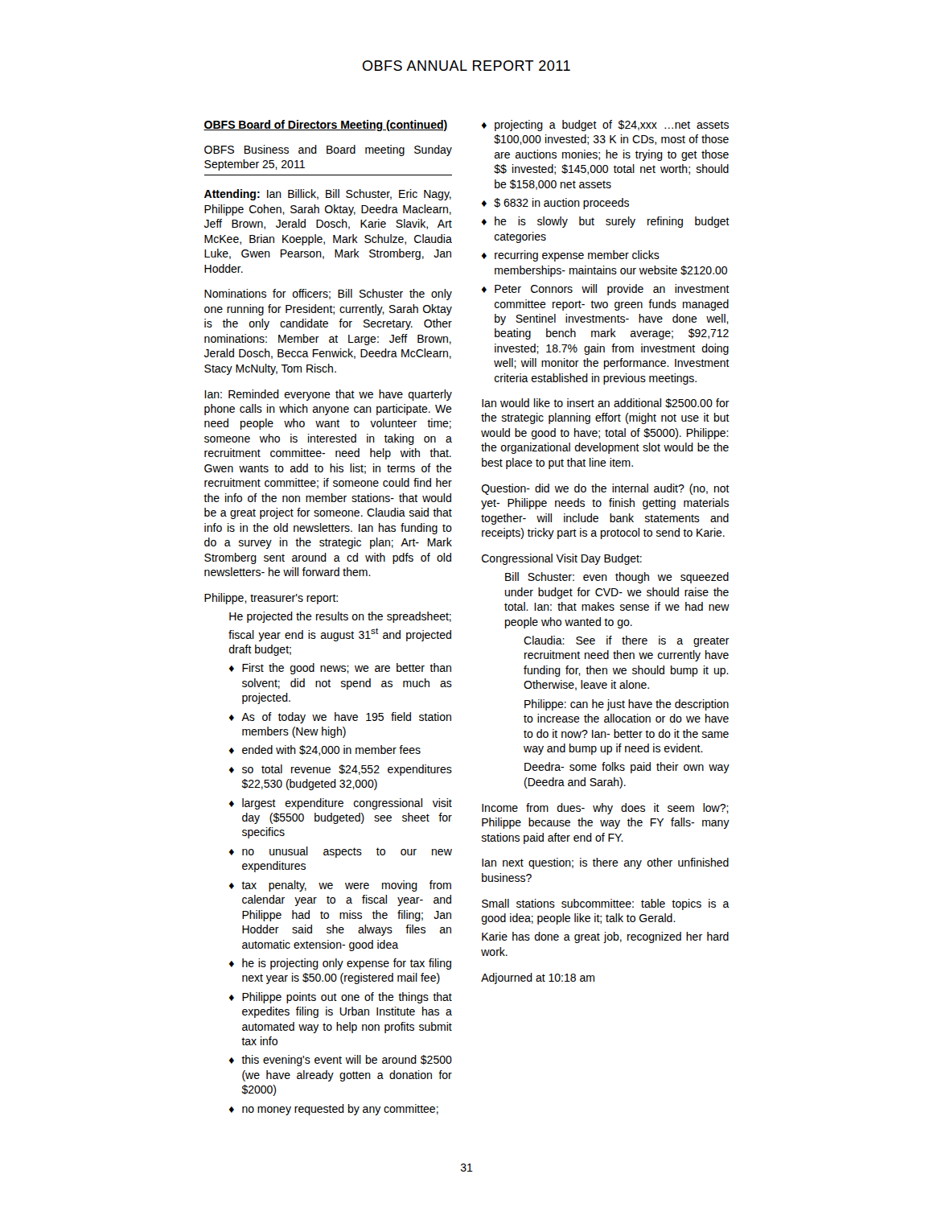OBFS ANNUAL REPORT 2011
OBFS Board of Directors Meeting (continued)
OBFS Business and Board meeting Sunday September 25, 2011
Attending: Ian Billick, Bill Schuster, Eric Nagy, Philippe Cohen, Sarah Oktay, Deedra Maclearn, Jeff Brown, Jerald Dosch, Karie Slavik, Art McKee, Brian Koepple, Mark Schulze, Claudia Luke, Gwen Pearson, Mark Stromberg, Jan Hodder.
Nominations for officers; Bill Schuster the only one running for President; currently, Sarah Oktay is the only candidate for Secretary. Other nominations: Member at Large: Jeff Brown, Jerald Dosch, Becca Fenwick, Deedra McClearn, Stacy McNulty, Tom Risch.
Ian: Reminded everyone that we have quarterly phone calls in which anyone can participate. We need people who want to volunteer time; someone who is interested in taking on a recruitment committee- need help with that. Gwen wants to add to his list; in terms of the recruitment committee; if someone could find her the info of the non member stations- that would be a great project for someone. Claudia said that info is in the old newsletters. Ian has funding to do a survey in the strategic plan; Art- Mark Stromberg sent around a cd with pdfs of old newsletters- he will forward them.
Philippe, treasurer's report:
He projected the results on the spreadsheet; fiscal year end is august 31st and projected draft budget;
First the good news; we are better than solvent; did not spend as much as projected.
As of today we have 195 field station members (New high)
ended with $24,000 in member fees
so total revenue $24,552 expenditures $22,530 (budgeted 32,000)
largest expenditure congressional visit day ($5500 budgeted) see sheet for specifics
no unusual aspects to our new expenditures
tax penalty, we were moving from calendar year to a fiscal year- and Philippe had to miss the filing; Jan Hodder said she always files an automatic extension- good idea
he is projecting only expense for tax filing next year is $50.00 (registered mail fee)
Philippe points out one of the things that expedites filing is Urban Institute has a automated way to help non profits submit tax info
this evening's event will be around $2500 (we have already gotten a donation for $2000)
no money requested by any committee;
projecting a budget of $24,xxx …net assets $100,000 invested; 33 K in CDs, most of those are auctions monies; he is trying to get those $$ invested; $145,000 total net worth; should be $158,000 net assets
$ 6832 in auction proceeds
he is slowly but surely refining budget categories
recurring expense member clicks
memberships- maintains our website $2120.00
Peter Connors will provide an investment committee report- two green funds managed by Sentinel investments- have done well, beating bench mark average; $92,712 invested; 18.7% gain from investment doing well; will monitor the performance. Investment criteria established in previous meetings.
Ian would like to insert an additional $2500.00 for the strategic planning effort (might not use it but would be good to have; total of $5000). Philippe: the organizational development slot would be the best place to put that line item.
Question- did we do the internal audit? (no, not yet- Philippe needs to finish getting materials together- will include bank statements and receipts) tricky part is a protocol to send to Karie.
Congressional Visit Day Budget:
Bill Schuster: even though we squeezed under budget for CVD- we should raise the total. Ian: that makes sense if we had new people who wanted to go.
Claudia: See if there is a greater recruitment need then we currently have funding for, then we should bump it up. Otherwise, leave it alone.
Philippe: can he just have the description to increase the allocation or do we have to do it now? Ian- better to do it the same way and bump up if need is evident.
Deedra- some folks paid their own way (Deedra and Sarah).
Income from dues- why does it seem low?; Philippe because the way the FY falls- many stations paid after end of FY.
Ian next question; is there any other unfinished business?
Small stations subcommittee: table topics is a good idea; people like it; talk to Gerald.
Karie has done a great job, recognized her hard work.
Adjourned at 10:18 am
31